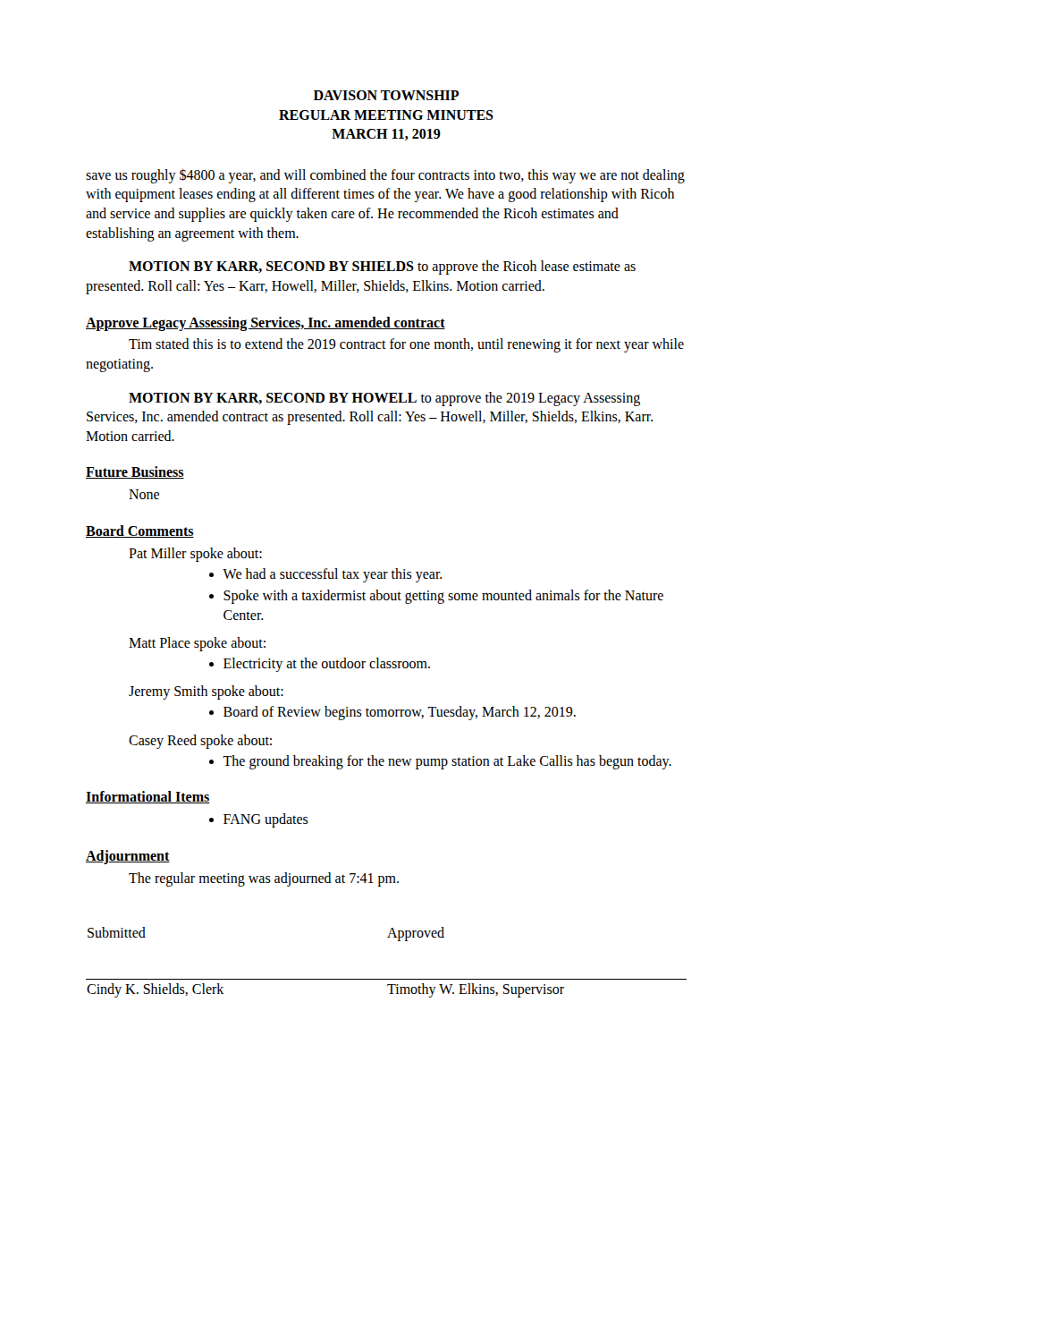Davison Township
Regular Meeting Minutes
March 11, 2019
save us roughly $4800 a year, and will combined the four contracts into two, this way we are not dealing with equipment leases ending at all different times of the year. We have a good relationship with Ricoh and service and supplies are quickly taken care of. He recommended the Ricoh estimates and establishing an agreement with them.
MOTION BY KARR, SECOND BY SHIELDS to approve the Ricoh lease estimate as presented. Roll call: Yes – Karr, Howell, Miller, Shields, Elkins. Motion carried.
Approve Legacy Assessing Services, Inc. amended contract
Tim stated this is to extend the 2019 contract for one month, until renewing it for next year while negotiating.
MOTION BY KARR, SECOND BY HOWELL to approve the 2019 Legacy Assessing Services, Inc. amended contract as presented. Roll call: Yes – Howell, Miller, Shields, Elkins, Karr. Motion carried.
Future Business
None
Board Comments
Pat Miller spoke about:
We had a successful tax year this year.
Spoke with a taxidermist about getting some mounted animals for the Nature Center.
Matt Place spoke about:
Electricity at the outdoor classroom.
Jeremy Smith spoke about:
Board of Review begins tomorrow, Tuesday, March 12, 2019.
Casey Reed spoke about:
The ground breaking for the new pump station at Lake Callis has begun today.
Informational Items
FANG updates
Adjournment
The regular meeting was adjourned at 7:41 pm.
| Submitted | Approved |
| Cindy K. Shields, Clerk | Timothy W. Elkins, Supervisor |